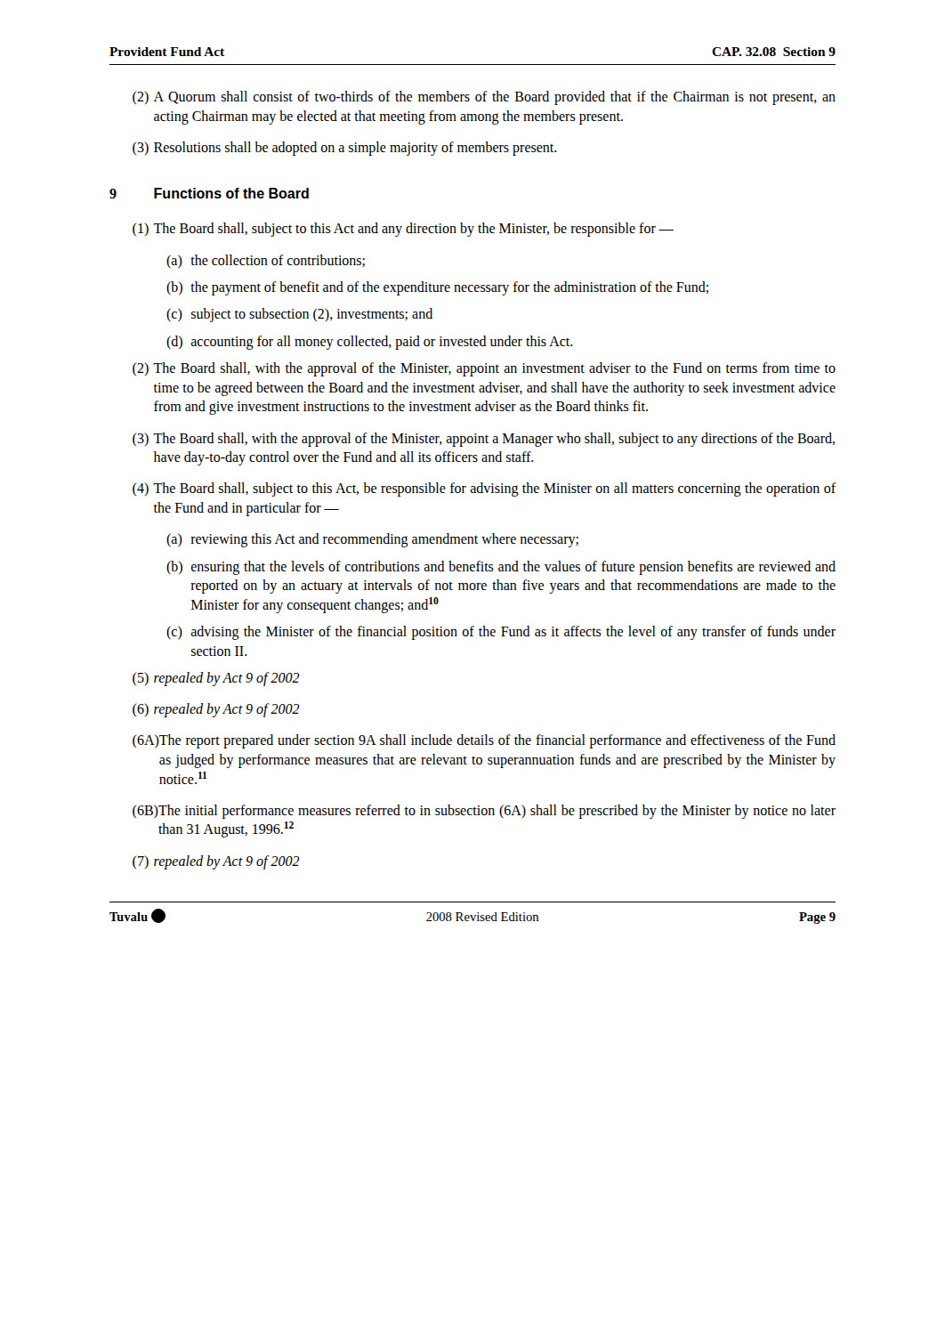Provident Fund Act
CAP. 32.08 Section 9
(2)
A Quorum shall consist of two-thirds of the members of the Board provided that if the Chairman is not present, an acting Chairman may be elected at that meeting from among the members present.
(3)
Resolutions shall be adopted on a simple majority of members present.
9
Functions of the Board
(1)
The Board shall, subject to this Act and any direction by the Minister, be responsible for —
(a)
the collection of contributions;
(b)
the payment of benefit and of the expenditure necessary for the administration of the Fund;
(c)
subject to subsection (2), investments; and
(d)
accounting for all money collected, paid or invested under this Act.
(2)
The Board shall, with the approval of the Minister, appoint an investment adviser to the Fund on terms from time to time to be agreed between the Board and the investment adviser, and shall have the authority to seek investment advice from and give investment instructions to the investment adviser as the Board thinks fit.
(3)
The Board shall, with the approval of the Minister, appoint a Manager who shall, subject to any directions of the Board, have day-to-day control over the Fund and all its officers and staff.
(4)
The Board shall, subject to this Act, be responsible for advising the Minister on all matters concerning the operation of the Fund and in particular for —
(a)
reviewing this Act and recommending amendment where necessary;
(b)
ensuring that the levels of contributions and benefits and the values of future pension benefits are reviewed and reported on by an actuary at intervals of not more than five years and that recommendations are made to the Minister for any consequent changes; and10
(c)
advising the Minister of the financial position of the Fund as it affects the level of any transfer of funds under section II.
(5)
repealed by Act 9 of 2002
(6)
repealed by Act 9 of 2002
(6A)
The report prepared under section 9A shall include details of the financial performance and effectiveness of the Fund as judged by performance measures that are relevant to superannuation funds and are prescribed by the Minister by notice.11
(6B)
The initial performance measures referred to in subsection (6A) shall be prescribed by the Minister by notice no later than 31 August, 1996.12
(7)
repealed by Act 9 of 2002
Tuvalu
2008 Revised Edition
Page 9